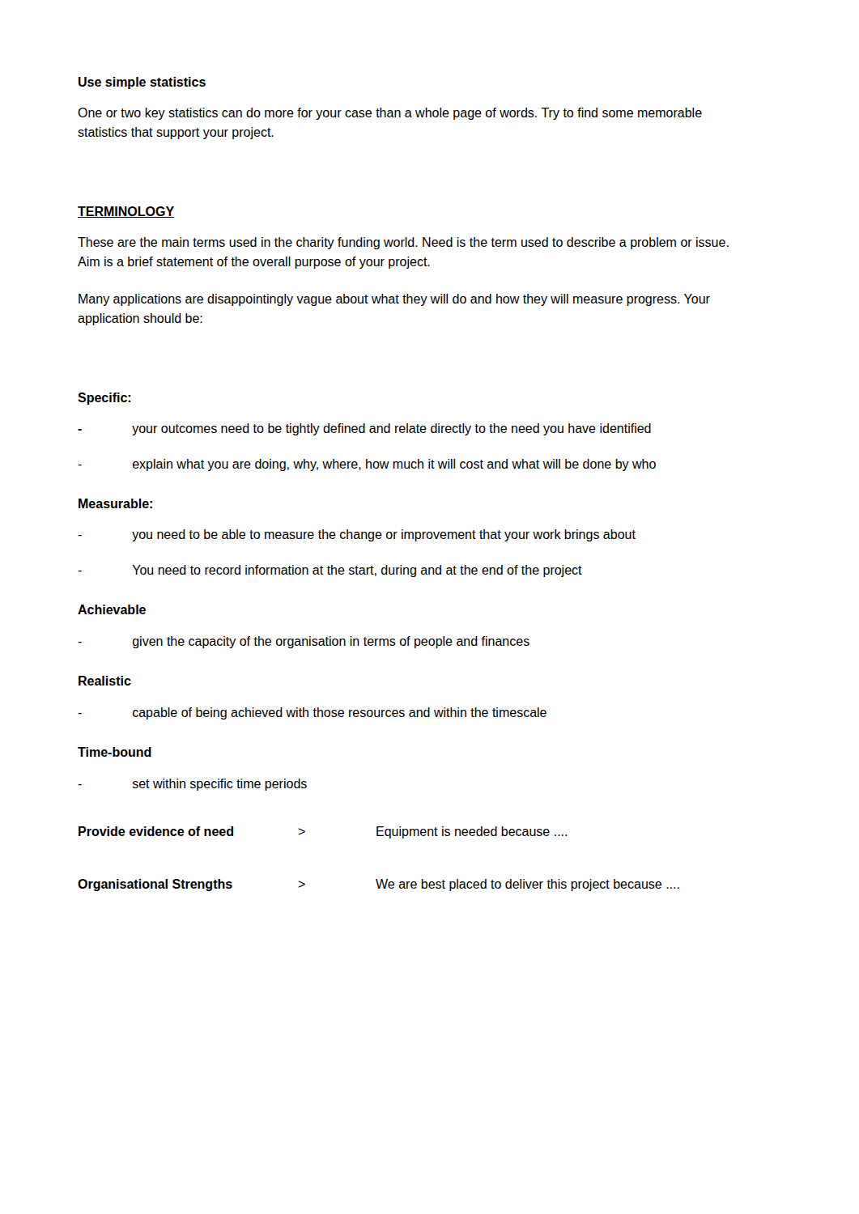Use simple statistics
One or two key statistics can do more for your case than a whole page of words. Try to find some memorable statistics that support your project.
TERMINOLOGY
These are the main terms used in the charity funding world. Need is the term used to describe a problem or issue. Aim is a brief statement of the overall purpose of your project.
Many applications are disappointingly vague about what they will do and how they will measure progress. Your application should be:
Specific:
-your outcomes need to be tightly defined and relate directly to the need you have identified
-explain what you are doing, why, where, how much it will cost and what will be done by who
Measurable:
-you need to be able to measure the change or improvement that your work brings about
-You need to record information at the start, during and at the end of the project
Achievable
-given the capacity of the organisation in terms of people and finances
Realistic
-capable of being achieved with those resources and within the timescale
Time-bound
-set within specific time periods
| Provide evidence of need | > | Equipment is needed because .... |
| Organisational Strengths | > | We are best placed to deliver this project because .... |